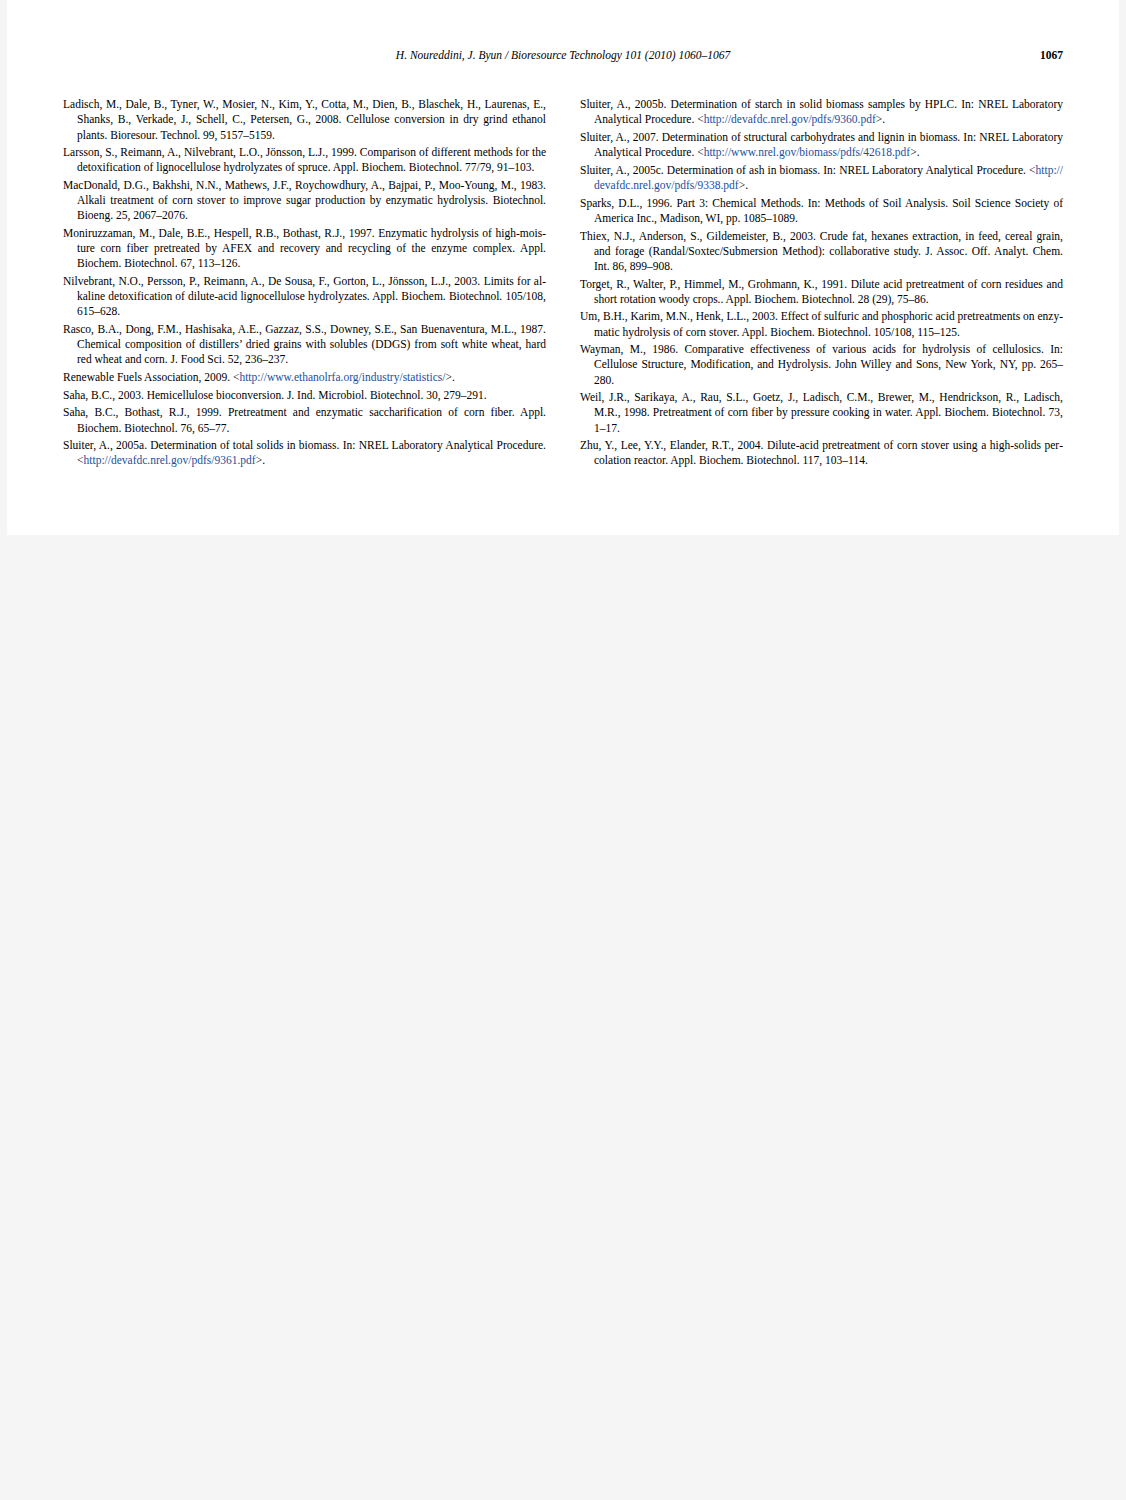H. Noureddini, J. Byun / Bioresource Technology 101 (2010) 1060–1067 1067
Ladisch, M., Dale, B., Tyner, W., Mosier, N., Kim, Y., Cotta, M., Dien, B., Blaschek, H., Laurenas, E., Shanks, B., Verkade, J., Schell, C., Petersen, G., 2008. Cellulose conversion in dry grind ethanol plants. Bioresour. Technol. 99, 5157–5159.
Larsson, S., Reimann, A., Nilvebrant, L.O., Jönsson, L.J., 1999. Comparison of different methods for the detoxification of lignocellulose hydrolyzates of spruce. Appl. Biochem. Biotechnol. 77/79, 91–103.
MacDonald, D.G., Bakhshi, N.N., Mathews, J.F., Roychowdhury, A., Bajpai, P., Moo-Young, M., 1983. Alkali treatment of corn stover to improve sugar production by enzymatic hydrolysis. Biotechnol. Bioeng. 25, 2067–2076.
Moniruzzaman, M., Dale, B.E., Hespell, R.B., Bothast, R.J., 1997. Enzymatic hydrolysis of high-moisture corn fiber pretreated by AFEX and recovery and recycling of the enzyme complex. Appl. Biochem. Biotechnol. 67, 113–126.
Nilvebrant, N.O., Persson, P., Reimann, A., De Sousa, F., Gorton, L., Jönsson, L.J., 2003. Limits for alkaline detoxification of dilute-acid lignocellulose hydrolyzates. Appl. Biochem. Biotechnol. 105/108, 615–628.
Rasco, B.A., Dong, F.M., Hashisaka, A.E., Gazzaz, S.S., Downey, S.E., San Buenaventura, M.L., 1987. Chemical composition of distillers’ dried grains with solubles (DDGS) from soft white wheat, hard red wheat and corn. J. Food Sci. 52, 236–237.
Renewable Fuels Association, 2009. <http://www.ethanolrfa.org/industry/statistics/>.
Saha, B.C., 2003. Hemicellulose bioconversion. J. Ind. Microbiol. Biotechnol. 30, 279–291.
Saha, B.C., Bothast, R.J., 1999. Pretreatment and enzymatic saccharification of corn fiber. Appl. Biochem. Biotechnol. 76, 65–77.
Sluiter, A., 2005a. Determination of total solids in biomass. In: NREL Laboratory Analytical Procedure. <http://devafdc.nrel.gov/pdfs/9361.pdf>.
Sluiter, A., 2005b. Determination of starch in solid biomass samples by HPLC. In: NREL Laboratory Analytical Procedure. <http://devafdc.nrel.gov/pdfs/9360.pdf>.
Sluiter, A., 2007. Determination of structural carbohydrates and lignin in biomass. In: NREL Laboratory Analytical Procedure. <http://www.nrel.gov/biomass/pdfs/42618.pdf>.
Sluiter, A., 2005c. Determination of ash in biomass. In: NREL Laboratory Analytical Procedure. <http://devafdc.nrel.gov/pdfs/9338.pdf>.
Sparks, D.L., 1996. Part 3: Chemical Methods. In: Methods of Soil Analysis. Soil Science Society of America Inc., Madison, WI, pp. 1085–1089.
Thiex, N.J., Anderson, S., Gildemeister, B., 2003. Crude fat, hexanes extraction, in feed, cereal grain, and forage (Randal/Soxtec/Submersion Method): collaborative study. J. Assoc. Off. Analyt. Chem. Int. 86, 899–908.
Torget, R., Walter, P., Himmel, M., Grohmann, K., 1991. Dilute acid pretreatment of corn residues and short rotation woody crops.. Appl. Biochem. Biotechnol. 28 (29), 75–86.
Um, B.H., Karim, M.N., Henk, L.L., 2003. Effect of sulfuric and phosphoric acid pretreatments on enzymatic hydrolysis of corn stover. Appl. Biochem. Biotechnol. 105/108, 115–125.
Wayman, M., 1986. Comparative effectiveness of various acids for hydrolysis of cellulosics. In: Cellulose Structure, Modification, and Hydrolysis. John Willey and Sons, New York, NY, pp. 265–280.
Weil, J.R., Sarikaya, A., Rau, S.L., Goetz, J., Ladisch, C.M., Brewer, M., Hendrickson, R., Ladisch, M.R., 1998. Pretreatment of corn fiber by pressure cooking in water. Appl. Biochem. Biotechnol. 73, 1–17.
Zhu, Y., Lee, Y.Y., Elander, R.T., 2004. Dilute-acid pretreatment of corn stover using a high-solids percolation reactor. Appl. Biochem. Biotechnol. 117, 103–114.